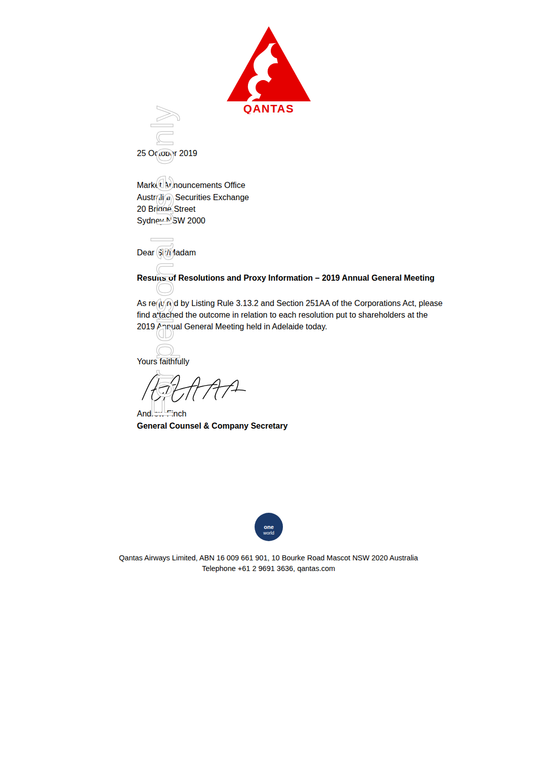For personal use only
QANTAS
25 October 2019
Market Announcements Office
Australian Securities Exchange
20 Bridge Street
Sydney NSW 2000
Dear Sir/Madam
Results of Resolutions and Proxy Information – 2019 Annual General Meeting
As required by Listing Rule 3.13.2 and Section 251AA of the Corporations Act, please find attached the outcome in relation to each resolution put to shareholders at the 2019 Annual General Meeting held in Adelaide today.
Yours faithfully
Andrew Finch
General Counsel & Company Secretary
one world
Qantas Airways Limited, ABN 16 009 661 901, 10 Bourke Road Mascot NSW 2020 Australia
Telephone +61 2 9691 3636, qantas.com